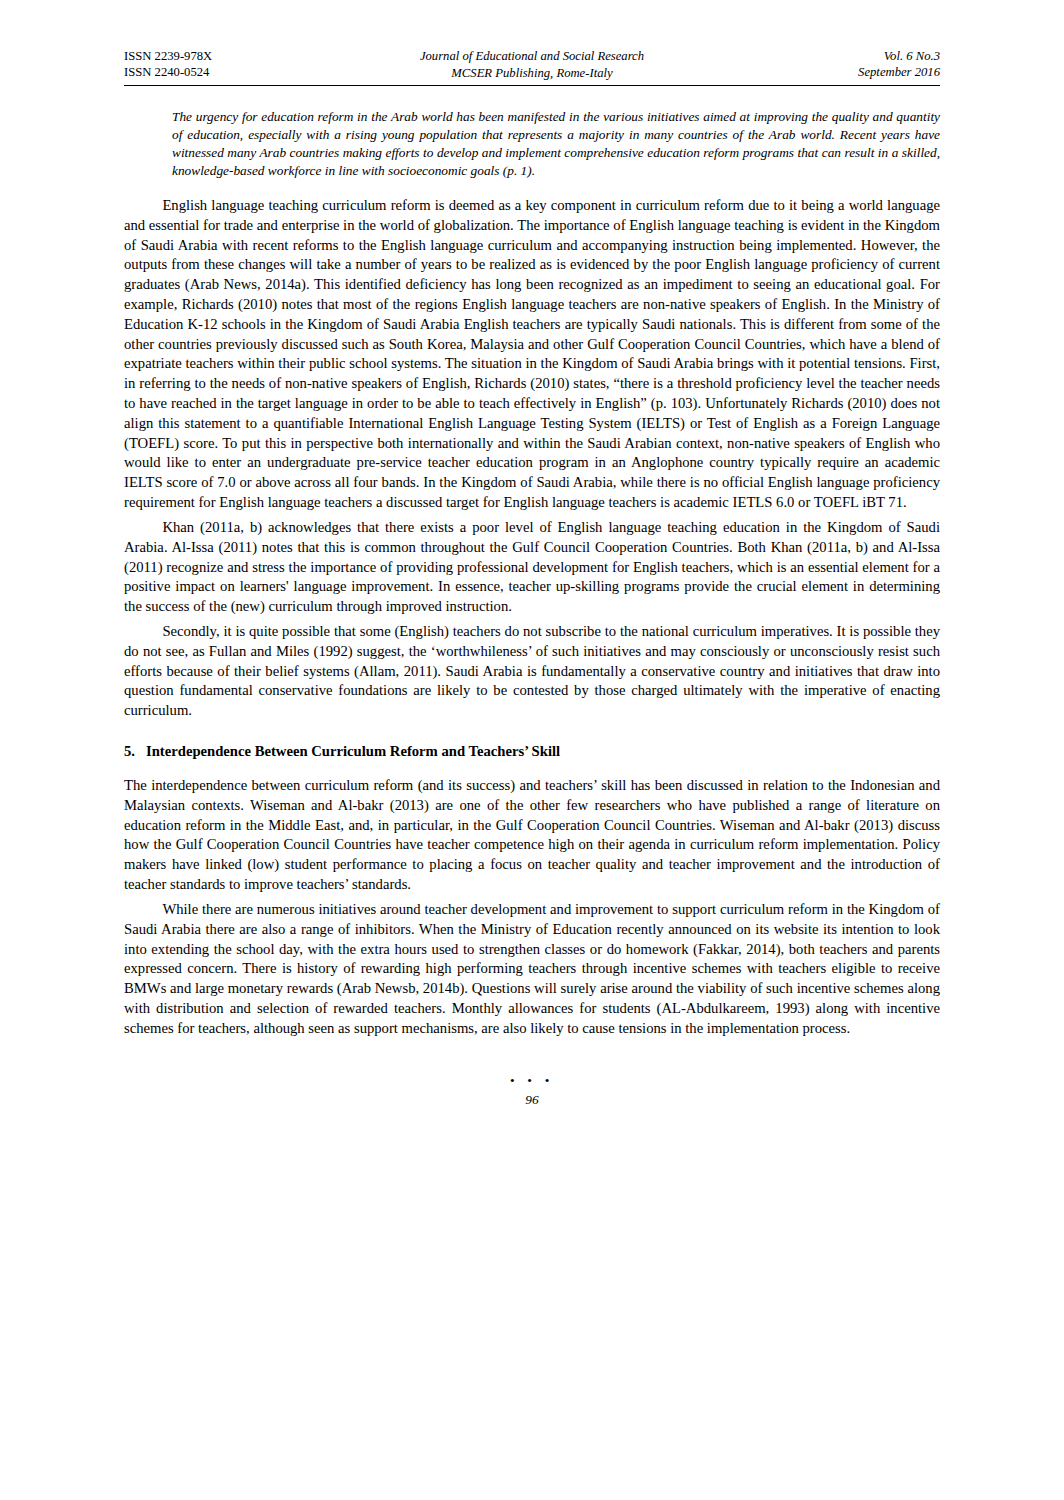| ISSN 2239-978X ISSN 2240-0524 | Journal of Educational and Social Research MCSER Publishing, Rome-Italy | Vol. 6 No.3 September 2016 |
The urgency for education reform in the Arab world has been manifested in the various initiatives aimed at improving the quality and quantity of education, especially with a rising young population that represents a majority in many countries of the Arab world. Recent years have witnessed many Arab countries making efforts to develop and implement comprehensive education reform programs that can result in a skilled, knowledge-based workforce in line with socioeconomic goals (p. 1).
English language teaching curriculum reform is deemed as a key component in curriculum reform due to it being a world language and essential for trade and enterprise in the world of globalization. The importance of English language teaching is evident in the Kingdom of Saudi Arabia with recent reforms to the English language curriculum and accompanying instruction being implemented. However, the outputs from these changes will take a number of years to be realized as is evidenced by the poor English language proficiency of current graduates (Arab News, 2014a). This identified deficiency has long been recognized as an impediment to seeing an educational goal. For example, Richards (2010) notes that most of the regions English language teachers are non-native speakers of English. In the Ministry of Education K-12 schools in the Kingdom of Saudi Arabia English teachers are typically Saudi nationals. This is different from some of the other countries previously discussed such as South Korea, Malaysia and other Gulf Cooperation Council Countries, which have a blend of expatriate teachers within their public school systems. The situation in the Kingdom of Saudi Arabia brings with it potential tensions. First, in referring to the needs of non-native speakers of English, Richards (2010) states, “there is a threshold proficiency level the teacher needs to have reached in the target language in order to be able to teach effectively in English” (p. 103). Unfortunately Richards (2010) does not align this statement to a quantifiable International English Language Testing System (IELTS) or Test of English as a Foreign Language (TOEFL) score. To put this in perspective both internationally and within the Saudi Arabian context, non-native speakers of English who would like to enter an undergraduate pre-service teacher education program in an Anglophone country typically require an academic IELTS score of 7.0 or above across all four bands. In the Kingdom of Saudi Arabia, while there is no official English language proficiency requirement for English language teachers a discussed target for English language teachers is academic IETLS 6.0 or TOEFL iBT 71.
Khan (2011a, b) acknowledges that there exists a poor level of English language teaching education in the Kingdom of Saudi Arabia. Al-Issa (2011) notes that this is common throughout the Gulf Council Cooperation Countries. Both Khan (2011a, b) and Al-Issa (2011) recognize and stress the importance of providing professional development for English teachers, which is an essential element for a positive impact on learners' language improvement. In essence, teacher up-skilling programs provide the crucial element in determining the success of the (new) curriculum through improved instruction.
Secondly, it is quite possible that some (English) teachers do not subscribe to the national curriculum imperatives. It is possible they do not see, as Fullan and Miles (1992) suggest, the ‘worthwhileness’ of such initiatives and may consciously or unconsciously resist such efforts because of their belief systems (Allam, 2011). Saudi Arabia is fundamentally a conservative country and initiatives that draw into question fundamental conservative foundations are likely to be contested by those charged ultimately with the imperative of enacting curriculum.
5. Interdependence Between Curriculum Reform and Teachers’ Skill
The interdependence between curriculum reform (and its success) and teachers’ skill has been discussed in relation to the Indonesian and Malaysian contexts. Wiseman and Al-bakr (2013) are one of the other few researchers who have published a range of literature on education reform in the Middle East, and, in particular, in the Gulf Cooperation Council Countries. Wiseman and Al-bakr (2013) discuss how the Gulf Cooperation Council Countries have teacher competence high on their agenda in curriculum reform implementation. Policy makers have linked (low) student performance to placing a focus on teacher quality and teacher improvement and the introduction of teacher standards to improve teachers’ standards.
While there are numerous initiatives around teacher development and improvement to support curriculum reform in the Kingdom of Saudi Arabia there are also a range of inhibitors. When the Ministry of Education recently announced on its website its intention to look into extending the school day, with the extra hours used to strengthen classes or do homework (Fakkar, 2014), both teachers and parents expressed concern. There is history of rewarding high performing teachers through incentive schemes with teachers eligible to receive BMWs and large monetary rewards (Arab Newsb, 2014b). Questions will surely arise around the viability of such incentive schemes along with distribution and selection of rewarded teachers. Monthly allowances for students (AL-Abdulkareem, 1993) along with incentive schemes for teachers, although seen as support mechanisms, are also likely to cause tensions in the implementation process.
• • •
96